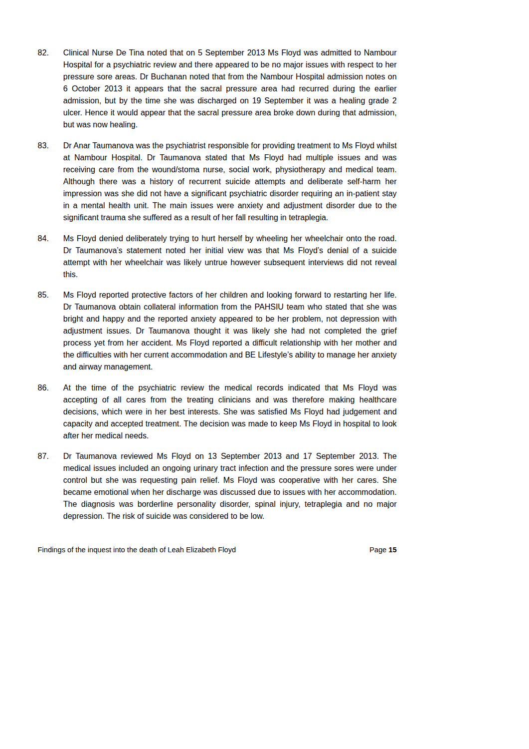82. Clinical Nurse De Tina noted that on 5 September 2013 Ms Floyd was admitted to Nambour Hospital for a psychiatric review and there appeared to be no major issues with respect to her pressure sore areas. Dr Buchanan noted that from the Nambour Hospital admission notes on 6 October 2013 it appears that the sacral pressure area had recurred during the earlier admission, but by the time she was discharged on 19 September it was a healing grade 2 ulcer. Hence it would appear that the sacral pressure area broke down during that admission, but was now healing.
83. Dr Anar Taumanova was the psychiatrist responsible for providing treatment to Ms Floyd whilst at Nambour Hospital. Dr Taumanova stated that Ms Floyd had multiple issues and was receiving care from the wound/stoma nurse, social work, physiotherapy and medical team. Although there was a history of recurrent suicide attempts and deliberate self-harm her impression was she did not have a significant psychiatric disorder requiring an in-patient stay in a mental health unit. The main issues were anxiety and adjustment disorder due to the significant trauma she suffered as a result of her fall resulting in tetraplegia.
84. Ms Floyd denied deliberately trying to hurt herself by wheeling her wheelchair onto the road. Dr Taumanova’s statement noted her initial view was that Ms Floyd’s denial of a suicide attempt with her wheelchair was likely untrue however subsequent interviews did not reveal this.
85. Ms Floyd reported protective factors of her children and looking forward to restarting her life. Dr Taumanova obtain collateral information from the PAHSIU team who stated that she was bright and happy and the reported anxiety appeared to be her problem, not depression with adjustment issues. Dr Taumanova thought it was likely she had not completed the grief process yet from her accident. Ms Floyd reported a difficult relationship with her mother and the difficulties with her current accommodation and BE Lifestyle’s ability to manage her anxiety and airway management.
86. At the time of the psychiatric review the medical records indicated that Ms Floyd was accepting of all cares from the treating clinicians and was therefore making healthcare decisions, which were in her best interests. She was satisfied Ms Floyd had judgement and capacity and accepted treatment. The decision was made to keep Ms Floyd in hospital to look after her medical needs.
87. Dr Taumanova reviewed Ms Floyd on 13 September 2013 and 17 September 2013. The medical issues included an ongoing urinary tract infection and the pressure sores were under control but she was requesting pain relief. Ms Floyd was cooperative with her cares. She became emotional when her discharge was discussed due to issues with her accommodation. The diagnosis was borderline personality disorder, spinal injury, tetraplegia and no major depression. The risk of suicide was considered to be low.
Findings of the inquest into the death of Leah Elizabeth Floyd Page 15